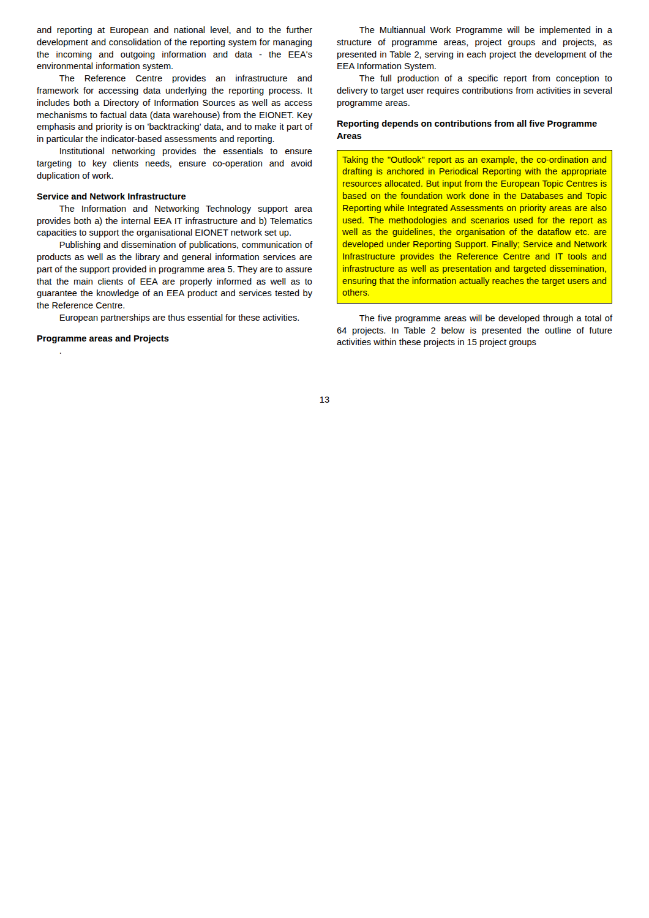and reporting at European and national level, and to the further development and consolidation of the reporting system for managing the incoming and outgoing information and data - the EEA's environmental information system.
The Reference Centre provides an infrastructure and framework for accessing data underlying the reporting process. It includes both a Directory of Information Sources as well as access mechanisms to factual data (data warehouse) from the EIONET. Key emphasis and priority is on 'backtracking' data, and to make it part of in particular the indicator-based assessments and reporting.
Institutional networking provides the essentials to ensure targeting to key clients needs, ensure co-operation and avoid duplication of work.
Service and Network Infrastructure
The Information and Networking Technology support area provides both a) the internal EEA IT infrastructure and b) Telematics capacities to support the organisational EIONET network set up.
Publishing and dissemination of publications, communication of products as well as the library and general information services are part of the support provided in programme area 5. They are to assure that the main clients of EEA are properly informed as well as to guarantee the knowledge of an EEA product and services tested by the Reference Centre.
European partnerships are thus essential for these activities.
Programme areas and Projects
.
The Multiannual Work Programme will be implemented in a structure of programme areas, project groups and projects, as presented in Table 2, serving in each project the development of the EEA Information System.
The full production of a specific report from conception to delivery to target user requires contributions from activities in several programme areas.
Reporting depends on contributions from all five Programme Areas
Taking the "Outlook" report as an example, the co-ordination and drafting is anchored in Periodical Reporting with the appropriate resources allocated. But input from the European Topic Centres is based on the foundation work done in the Databases and Topic Reporting while Integrated Assessments on priority areas are also used. The methodologies and scenarios used for the report as well as the guidelines, the organisation of the dataflow etc. are developed under Reporting Support. Finally; Service and Network Infrastructure provides the Reference Centre and IT tools and infrastructure as well as presentation and targeted dissemination, ensuring that the information actually reaches the target users and others.
The five programme areas will be developed through a total of 64 projects. In Table 2 below is presented the outline of future activities within these projects in 15 project groups
13